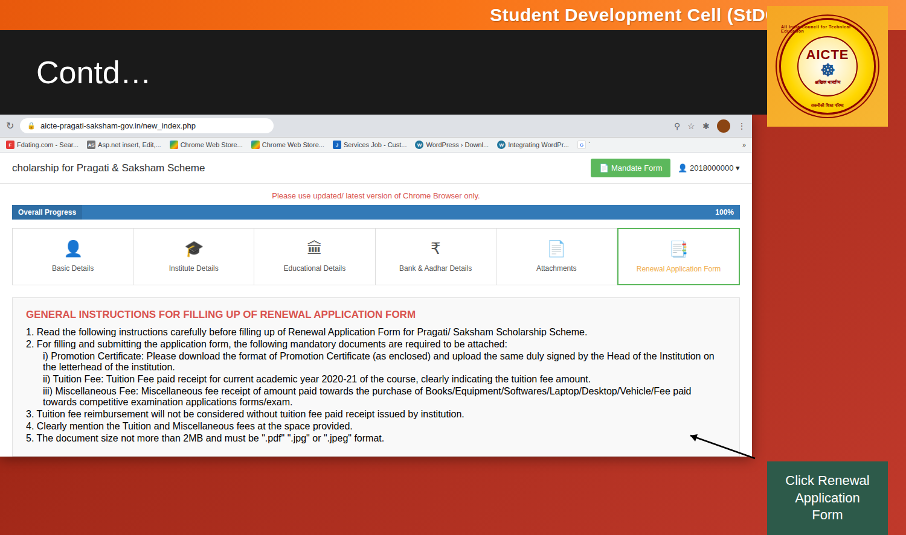Student Development Cell (StDC)
All India Council for Technical Education
AICTE
☸
अखिल भारतीय
तकनीकी शिक्षा परिषद
Contd…
↻
🔒 aicte-pragati-saksham-gov.in/new_index.php
⚲ ☆ ✱ ⋮
FFdating.com - Sear...
AS Asp.net insert, Edit,...
Chrome Web Store...
Chrome Web Store...
JServices Job - Cust...
WWordPress › Downl...
WIntegrating WordPr...
G`
»
cholarship for Pragati & Saksham Scheme
📄 Mandate Form
👤 2018000000 ▾
Please use updated/ latest version of Chrome Browser only.
Overall Progress
100%
👤
Basic Details
🎓
Institute Details
🏛
Educational Details
₹
Bank & Aadhar Details
📄
Attachments
📑
Renewal Application Form
GENERAL INSTRUCTIONS FOR FILLING UP OF RENEWAL APPLICATION FORM
1. Read the following instructions carefully before filling up of Renewal Application Form for Pragati/ Saksham Scholarship Scheme.
2. For filling and submitting the application form, the following mandatory documents are required to be attached:
i) Promotion Certificate: Please download the format of Promotion Certificate (as enclosed) and upload the same duly signed by the Head of the Institution on the letterhead of the institution.
ii) Tuition Fee: Tuition Fee paid receipt for current academic year 2020-21 of the course, clearly indicating the tuition fee amount.
iii) Miscellaneous Fee: Miscellaneous fee receipt of amount paid towards the purchase of Books/Equipment/Softwares/Laptop/Desktop/Vehicle/Fee paid towards competitive examination applications forms/exam.
3. Tuition fee reimbursement will not be considered without tuition fee paid receipt issued by institution.
4. Clearly mention the Tuition and Miscellaneous fees at the space provided.
5. The document size not more than 2MB and must be ".pdf" ".jpg" or ".jpeg" format.
Click Renewal Application Form